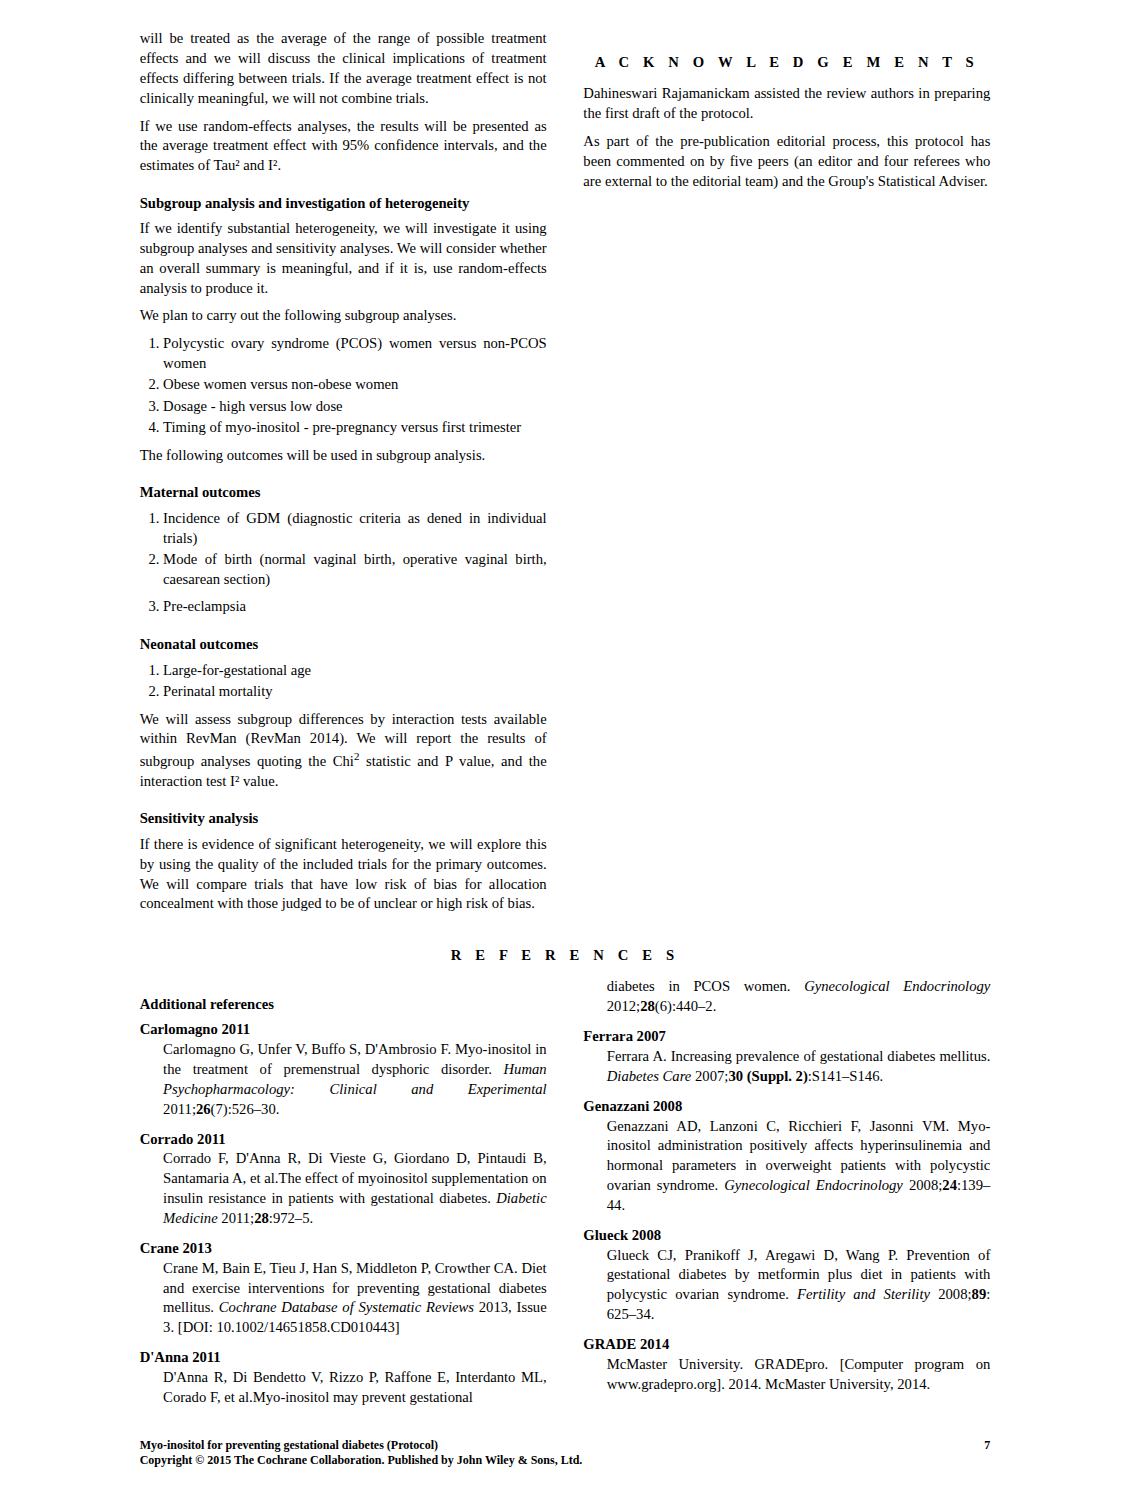will be treated as the average of the range of possible treatment effects and we will discuss the clinical implications of treatment effects differing between trials. If the average treatment effect is not clinically meaningful, we will not combine trials.
If we use random-effects analyses, the results will be presented as the average treatment effect with 95% confidence intervals, and the estimates of Tau² and I².
Subgroup analysis and investigation of heterogeneity
If we identify substantial heterogeneity, we will investigate it using subgroup analyses and sensitivity analyses. We will consider whether an overall summary is meaningful, and if it is, use random-effects analysis to produce it.
We plan to carry out the following subgroup analyses.
Polycystic ovary syndrome (PCOS) women versus non-PCOS women
Obese women versus non-obese women
Dosage - high versus low dose
Timing of myo-inositol - pre-pregnancy versus first trimester
The following outcomes will be used in subgroup analysis.
Maternal outcomes
Incidence of GDM (diagnostic criteria as dened in individual trials)
Mode of birth (normal vaginal birth, operative vaginal birth, caesarean section)
Pre-eclampsia
Neonatal outcomes
Large-for-gestational age
Perinatal mortality
We will assess subgroup differences by interaction tests available within RevMan (RevMan 2014). We will report the results of subgroup analyses quoting the Chi2 statistic and P value, and the interaction test I² value.
Sensitivity analysis
If there is evidence of significant heterogeneity, we will explore this by using the quality of the included trials for the primary outcomes. We will compare trials that have low risk of bias for allocation concealment with those judged to be of unclear or high risk of bias.
A C K N O W L E D G E M E N T S
Dahineswari Rajamanickam assisted the review authors in preparing the first draft of the protocol.
As part of the pre-publication editorial process, this protocol has been commented on by five peers (an editor and four referees who are external to the editorial team) and the Group's Statistical Adviser.
R E F E R E N C E S
Additional references
Carlomagno 2011 Carlomagno G, Unfer V, Buffo S, D'Ambrosio F. Myo-inositol in the treatment of premenstrual dysphoric disorder. Human Psychopharmacology: Clinical and Experimental 2011;26(7):526–30.
Corrado 2011 Corrado F, D'Anna R, Di Vieste G, Giordano D, Pintaudi B, Santamaria A, et al.The effect of myoinositol supplementation on insulin resistance in patients with gestational diabetes. Diabetic Medicine 2011;28:972–5.
Crane 2013 Crane M, Bain E, Tieu J, Han S, Middleton P, Crowther CA. Diet and exercise interventions for preventing gestational diabetes mellitus. Cochrane Database of Systematic Reviews 2013, Issue 3. [DOI: 10.1002/14651858.CD010443]
D'Anna 2011 D'Anna R, Di Bendetto V, Rizzo P, Raffone E, Interdanto ML, Corado F, et al.Myo-inositol may prevent gestational
diabetes in PCOS women. Gynecological Endocrinology 2012;28(6):440–2.
Ferrara 2007 Ferrara A. Increasing prevalence of gestational diabetes mellitus. Diabetes Care 2007;30 (Suppl. 2):S141–S146.
Genazzani 2008 Genazzani AD, Lanzoni C, Ricchieri F, Jasonni VM. Myo-inositol administration positively affects hyperinsulinemia and hormonal parameters in overweight patients with polycystic ovarian syndrome. Gynecological Endocrinology 2008;24:139–44.
Glueck 2008 Glueck CJ, Pranikoff J, Aregawi D, Wang P. Prevention of gestational diabetes by metformin plus diet in patients with polycystic ovarian syndrome. Fertility and Sterility 2008;89: 625–34.
GRADE 2014 McMaster University. GRADEpro. [Computer program on www.gradepro.org]. 2014. McMaster University, 2014.
Myo-inositol for preventing gestational diabetes (Protocol) 7
Copyright © 2015 The Cochrane Collaboration. Published by John Wiley & Sons, Ltd.